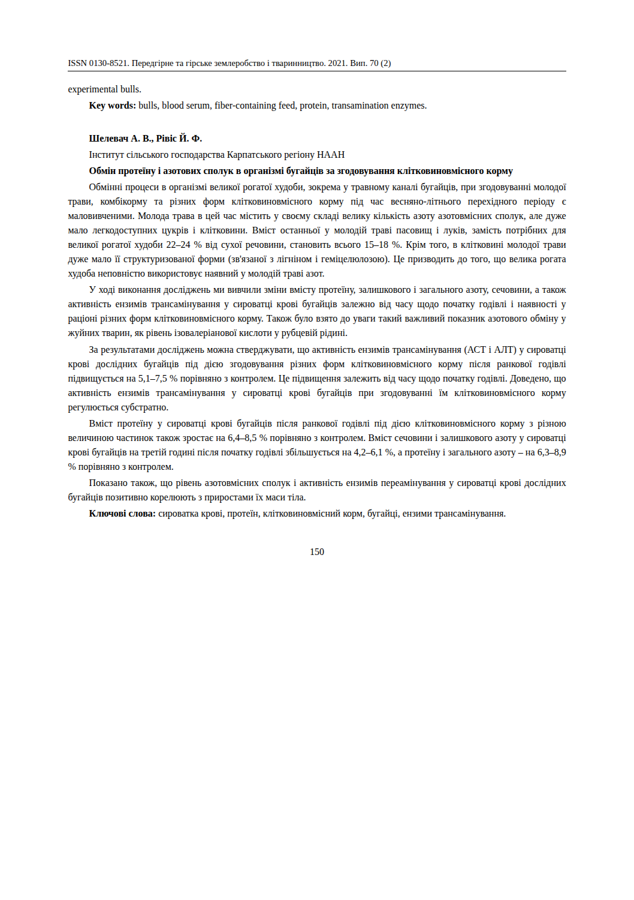ISSN 0130-8521. Передгірне та гірське землеробство і тваринництво. 2021. Вип. 70 (2)
experimental bulls.
Key words: bulls, blood serum, fiber-containing feed, protein, transamination enzymes.
Шелевач А. В., Рівіс Й. Ф.
Інститут сільського господарства Карпатського регіону НААН
Обмін протеїну і азотових сполук в організмі бугайців за згодовування клітковиновмісного корму
Обмінні процеси в організмі великої рогатої худоби, зокрема у травному каналі бугайців, при згодовуванні молодої трави, комбікорму та різних форм клітковиновмісного корму під час весняно-літнього перехідного періоду є маловивченими. Молода трава в цей час містить у своєму складі велику кількість азоту азотовмісних сполук, але дуже мало легкодоступних цукрів і клітковини. Вміст останньої у молодій траві пасовищ і луків, замість потрібних для великої рогатої худоби 22–24 % від сухої речовини, становить всього 15–18 %. Крім того, в клітковині молодої трави дуже мало її структуризованої форми (зв'язаної з лігніном і геміцелюлозою). Це призводить до того, що велика рогата худоба неповністю використовує наявний у молодій траві азот.
У ході виконання досліджень ми вивчили зміни вмісту протеїну, залишкового і загального азоту, сечовини, а також активність ензимів трансамінування у сироватці крові бугайців залежно від часу щодо початку годівлі і наявності у раціоні різних форм клітковиновмісного корму. Також було взято до уваги такий важливий показник азотового обміну у жуйних тварин, як рівень ізовалеріанової кислоти у рубцевій рідині.
За результатами досліджень можна стверджувати, що активність ензимів трансамінування (АСТ і АЛТ) у сироватці крові дослідних бугайців під дією згодовування різних форм клітковиновмісного корму після ранкової годівлі підвищується на 5,1–7,5 % порівняно з контролем. Це підвищення залежить від часу щодо початку годівлі. Доведено, що активність ензимів трансамінування у сироватці крові бугайців при згодовуванні їм клітковиновмісного корму регулюється субстратно.
Вміст протеїну у сироватці крові бугайців після ранкової годівлі під дією клітковиновмісного корму з різною величиною частинок також зростає на 6,4–8,5 % порівняно з контролем. Вміст сечовини і залишкового азоту у сироватці крові бугайців на третій годині після початку годівлі збільшується на 4,2–6,1 %, а протеїну і загального азоту – на 6,3–8,9 % порівняно з контролем.
Показано також, що рівень азотовмісних сполук і активність ензимів переамінування у сироватці крові дослідних бугайців позитивно корелюють з приростами їх маси тіла.
Ключові слова: сироватка крові, протеїн, клітковиновмісний корм, бугайці, ензими трансамінування.
150